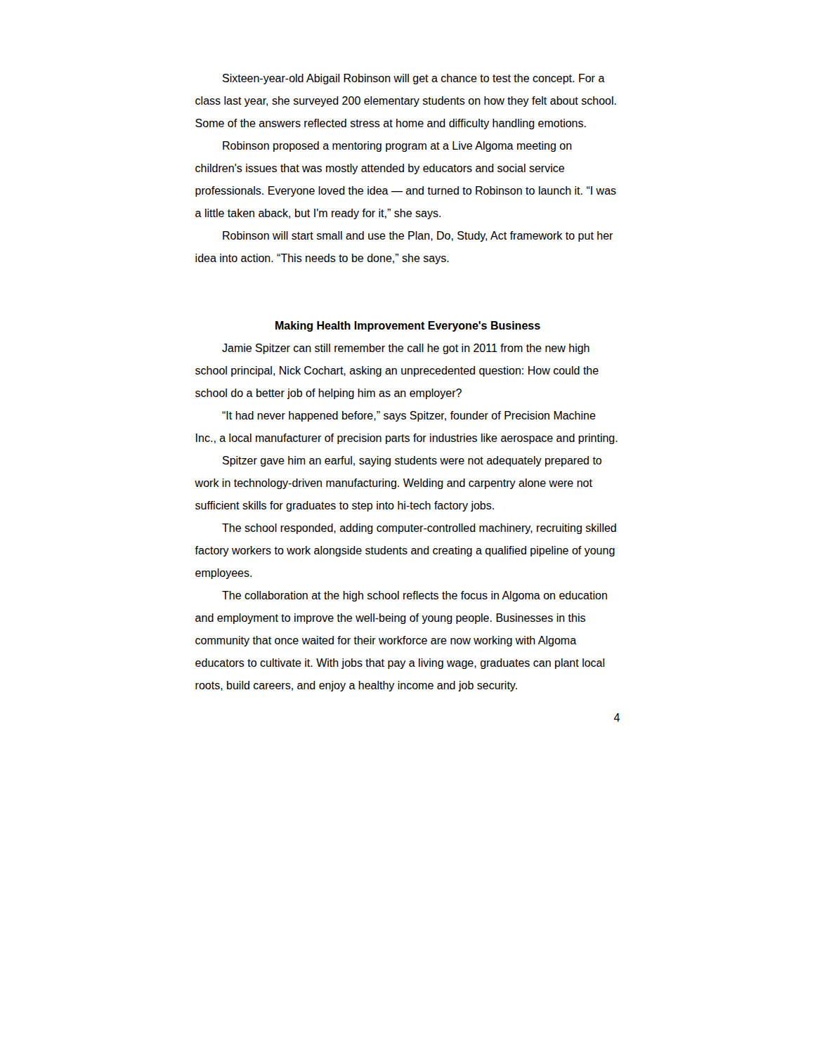Sixteen-year-old Abigail Robinson will get a chance to test the concept. For a class last year, she surveyed 200 elementary students on how they felt about school. Some of the answers reflected stress at home and difficulty handling emotions.
Robinson proposed a mentoring program at a Live Algoma meeting on children's issues that was mostly attended by educators and social service professionals. Everyone loved the idea — and turned to Robinson to launch it. “I was a little taken aback, but I'm ready for it,” she says.
Robinson will start small and use the Plan, Do, Study, Act framework to put her idea into action. “This needs to be done,” she says.
Making Health Improvement Everyone's Business
Jamie Spitzer can still remember the call he got in 2011 from the new high school principal, Nick Cochart, asking an unprecedented question: How could the school do a better job of helping him as an employer?
“It had never happened before,” says Spitzer, founder of Precision Machine Inc., a local manufacturer of precision parts for industries like aerospace and printing.
Spitzer gave him an earful, saying students were not adequately prepared to work in technology-driven manufacturing. Welding and carpentry alone were not sufficient skills for graduates to step into hi-tech factory jobs.
The school responded, adding computer-controlled machinery, recruiting skilled factory workers to work alongside students and creating a qualified pipeline of young employees.
The collaboration at the high school reflects the focus in Algoma on education and employment to improve the well-being of young people. Businesses in this community that once waited for their workforce are now working with Algoma educators to cultivate it. With jobs that pay a living wage, graduates can plant local roots, build careers, and enjoy a healthy income and job security.
4